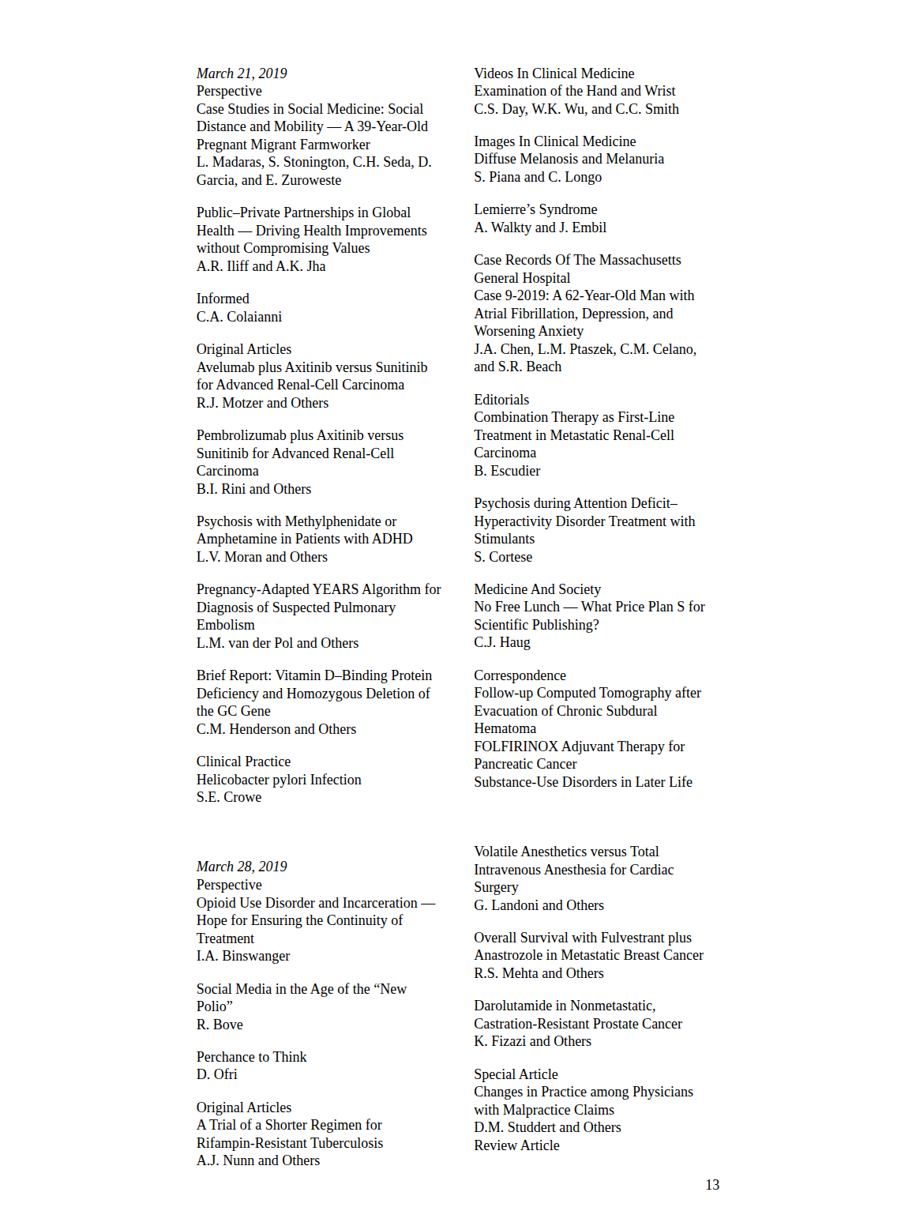March 21, 2019
Perspective
Case Studies in Social Medicine: Social Distance and Mobility — A 39-Year-Old Pregnant Migrant Farmworker L. Madaras, S. Stonington, C.H. Seda, D. Garcia, and E. Zuroweste
Public–Private Partnerships in Global Health — Driving Health Improvements without Compromising Values A.R. Iliff and A.K. Jha
Informed C.A. Colaianni
Original Articles
Avelumab plus Axitinib versus Sunitinib for Advanced Renal-Cell Carcinoma R.J. Motzer and Others
Pembrolizumab plus Axitinib versus Sunitinib for Advanced Renal-Cell Carcinoma B.I. Rini and Others
Psychosis with Methylphenidate or Amphetamine in Patients with ADHD L.V. Moran and Others
Pregnancy-Adapted YEARS Algorithm for Diagnosis of Suspected Pulmonary Embolism L.M. van der Pol and Others
Brief Report: Vitamin D–Binding Protein Deficiency and Homozygous Deletion of the GC Gene C.M. Henderson and Others
Clinical Practice
Helicobacter pylori Infection S.E. Crowe
March 28, 2019
Perspective
Opioid Use Disorder and Incarceration — Hope for Ensuring the Continuity of Treatment I.A. Binswanger
Social Media in the Age of the “New Polio” R. Bove
Perchance to Think D. Ofri
Original Articles
A Trial of a Shorter Regimen for Rifampin-Resistant Tuberculosis A.J. Nunn and Others
Videos In Clinical Medicine
Examination of the Hand and Wrist C.S. Day, W.K. Wu, and C.C. Smith
Images In Clinical Medicine
Diffuse Melanosis and Melanuria S. Piana and C. Longo
Lemierre’s Syndrome A. Walkty and J. Embil
Case Records Of The Massachusetts General Hospital
Case 9-2019: A 62-Year-Old Man with Atrial Fibrillation, Depression, and Worsening Anxiety J.A. Chen, L.M. Ptaszek, C.M. Celano, and S.R. Beach
Editorials
Combination Therapy as First-Line Treatment in Metastatic Renal-Cell Carcinoma B. Escudier
Psychosis during Attention Deficit–Hyperactivity Disorder Treatment with Stimulants S. Cortese
Medicine And Society
No Free Lunch — What Price Plan S for Scientific Publishing? C.J. Haug
Correspondence
Follow-up Computed Tomography after Evacuation of Chronic Subdural Hematoma FOLFIRINOX Adjuvant Therapy for Pancreatic Cancer Substance-Use Disorders in Later Life
Volatile Anesthetics versus Total Intravenous Anesthesia for Cardiac Surgery G. Landoni and Others
Overall Survival with Fulvestrant plus Anastrozole in Metastatic Breast Cancer R.S. Mehta and Others
Darolutamide in Nonmetastatic, Castration-Resistant Prostate Cancer K. Fizazi and Others
Special Article
Changes in Practice among Physicians with Malpractice Claims D.M. Studdert and Others Review Article
13